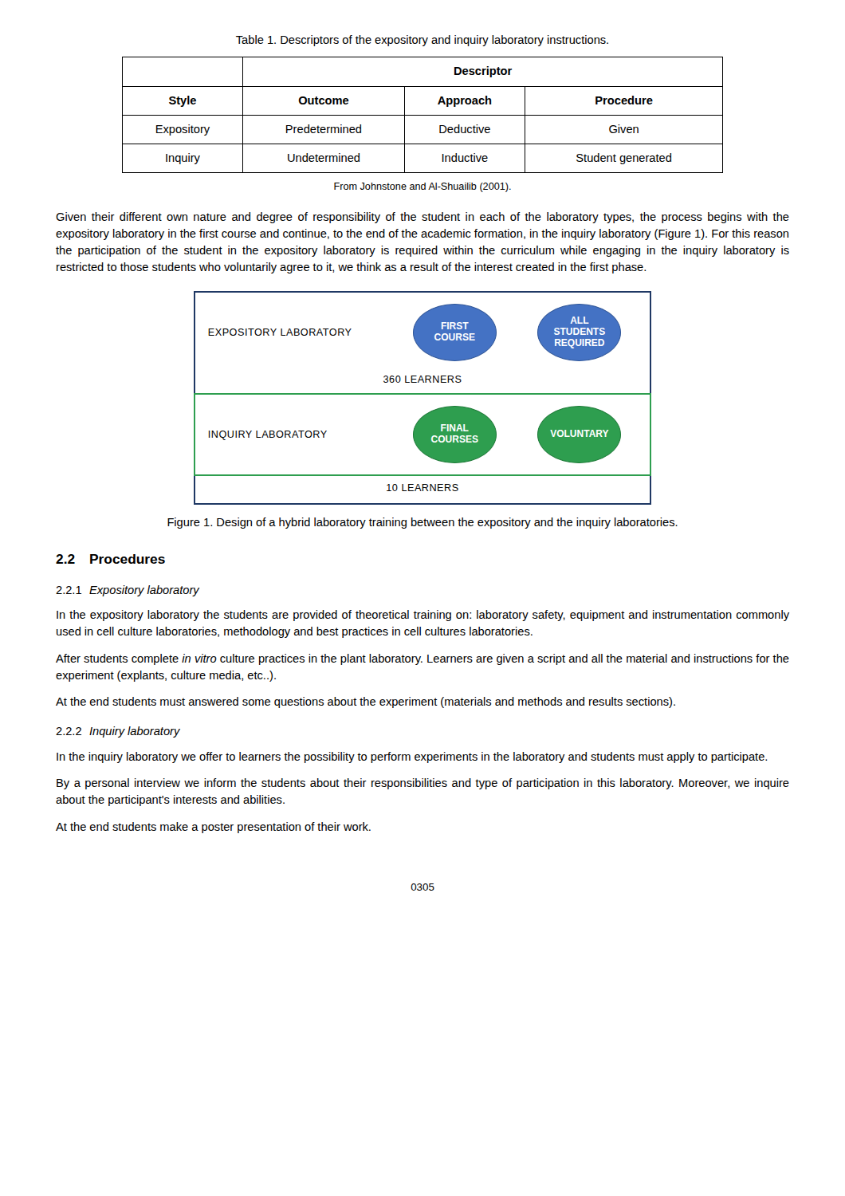Table 1. Descriptors of the expository and inquiry laboratory instructions.
| | Descriptor |
| Style | Outcome | Approach | Procedure |
| Expository | Predetermined | Deductive | Given |
| Inquiry | Undetermined | Inductive | Student generated |
From Johnstone and Al-Shuailib (2001).
Given their different own nature and degree of responsibility of the student in each of the laboratory types, the process begins with the expository laboratory in the first course and continue, to the end of the academic formation, in the inquiry laboratory (Figure 1). For this reason the participation of the student in the expository laboratory is required within the curriculum while engaging in the inquiry laboratory is restricted to those students who voluntarily agree to it, we think as a result of the interest created in the first phase.
EXPOSITORY LABORATORY
FIRST
COURSE
ALL
STUDENTS
REQUIRED
360 LEARNERS
INQUIRY LABORATORY
FINAL
COURSES
VOLUNTARY
10 LEARNERS
Figure 1. Design of a hybrid laboratory training between the expository and the inquiry laboratories.
2.2 Procedures
2.2.1 Expository laboratory
In the expository laboratory the students are provided of theoretical training on: laboratory safety, equipment and instrumentation commonly used in cell culture laboratories, methodology and best practices in cell cultures laboratories.
After students complete in vitro culture practices in the plant laboratory. Learners are given a script and all the material and instructions for the experiment (explants, culture media, etc..).
At the end students must answered some questions about the experiment (materials and methods and results sections).
2.2.2 Inquiry laboratory
In the inquiry laboratory we offer to learners the possibility to perform experiments in the laboratory and students must apply to participate.
By a personal interview we inform the students about their responsibilities and type of participation in this laboratory. Moreover, we inquire about the participant's interests and abilities.
At the end students make a poster presentation of their work.
0305